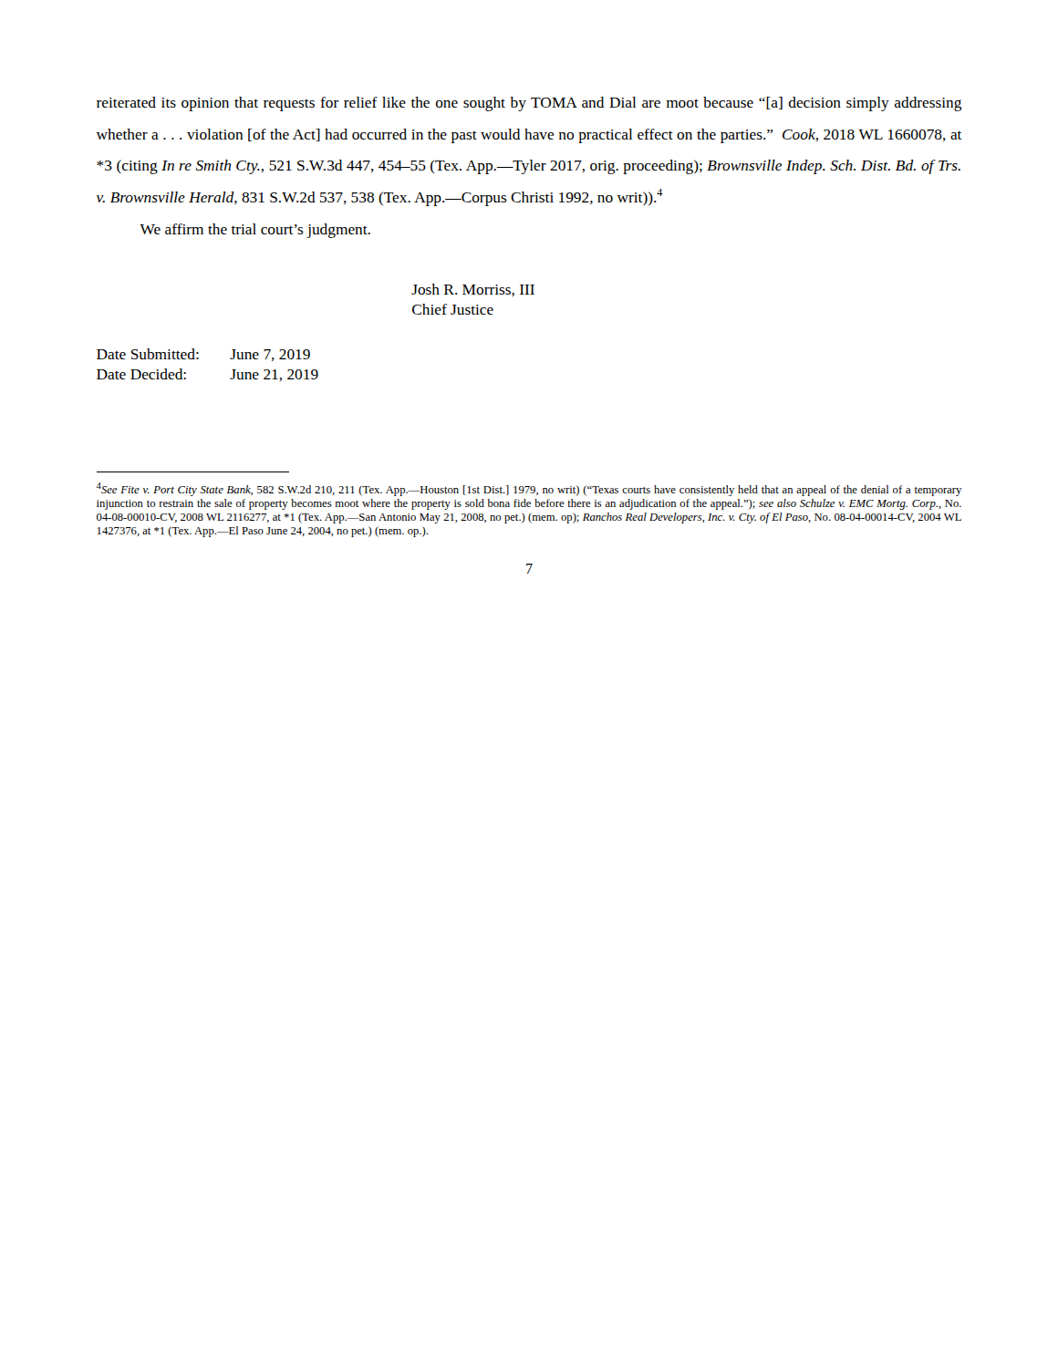reiterated its opinion that requests for relief like the one sought by TOMA and Dial are moot because “[a] decision simply addressing whether a . . . violation [of the Act] had occurred in the past would have no practical effect on the parties.” Cook, 2018 WL 1660078, at *3 (citing In re Smith Cty., 521 S.W.3d 447, 454–55 (Tex. App.—Tyler 2017, orig. proceeding); Brownsville Indep. Sch. Dist. Bd. of Trs. v. Brownsville Herald, 831 S.W.2d 537, 538 (Tex. App.—Corpus Christi 1992, no writ)).4
We affirm the trial court’s judgment.
Josh R. Morriss, III
Chief Justice
| Date Submitted: | June 7, 2019 |
| Date Decided: | June 21, 2019 |
4See Fite v. Port City State Bank, 582 S.W.2d 210, 211 (Tex. App.—Houston [1st Dist.] 1979, no writ) (“Texas courts have consistently held that an appeal of the denial of a temporary injunction to restrain the sale of property becomes moot where the property is sold bona fide before there is an adjudication of the appeal.”); see also Schulze v. EMC Mortg. Corp., No. 04-08-00010-CV, 2008 WL 2116277, at *1 (Tex. App.—San Antonio May 21, 2008, no pet.) (mem. op); Ranchos Real Developers, Inc. v. Cty. of El Paso, No. 08-04-00014-CV, 2004 WL 1427376, at *1 (Tex. App.—El Paso June 24, 2004, no pet.) (mem. op.).
7